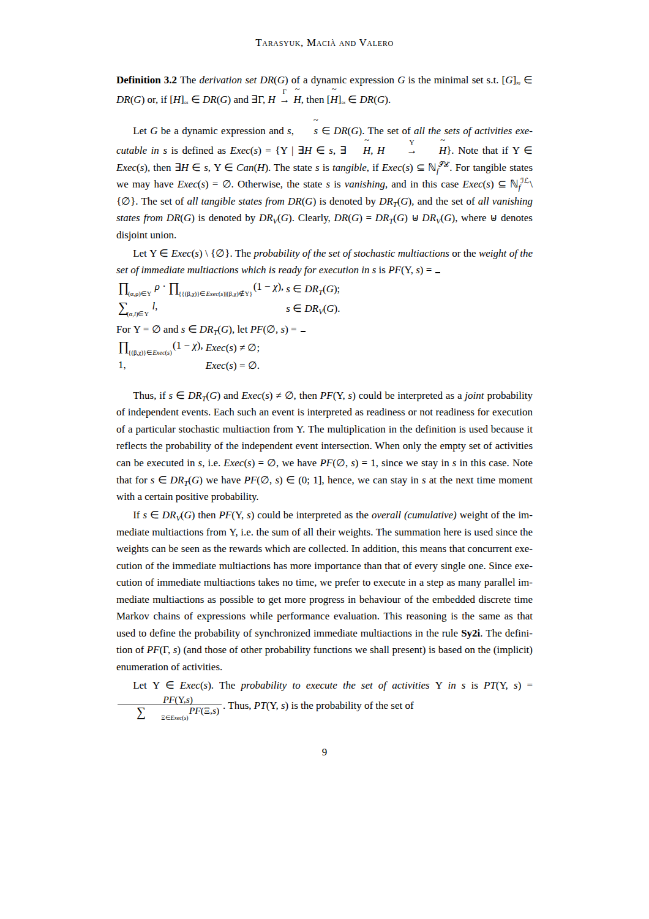Tarasyuk, Macià and Valero
Definition 3.2 The derivation set DR(G) of a dynamic expression G is the minimal set s.t. [G]≈ ∈ DR(G) or, if [H]≈ ∈ DR(G) and ∃Γ, H Γ→ ~H, then [~H]≈ ∈ DR(G).
Let G be a dynamic expression and s, ~s ∈ DR(G). The set of all the sets of activities executable in s is defined as Exec(s) = {Υ | ∃H ∈ s, ∃~H, H Υ→ ~H}. Note that if Υ ∈ Exec(s), then ∃H ∈ s, Υ ∈ Can(H). The state s is tangible, if Exec(s) ⊆ ℕf𝒮ℒ. For tangible states we may have Exec(s) = ∅. Otherwise, the state s is vanishing, and in this case Exec(s) ⊆ ℕfℐℒ\{∅}. The set of all tangible states from DR(G) is denoted by DRT(G), and the set of all vanishing states from DR(G) is denoted by DRV(G). Clearly, DR(G) = DRT(G) ⊎ DRV(G), where ⊎ denotes disjoint union.
Let Υ ∈ Exec(s) \ {∅}. The probability of the set of stochastic multiactions or the weight of the set of immediate multiactions which is ready for execution in s is PF(Υ, s) =
| ∏ (α,ρ)∈Υ ρ · ∏ {{(β,χ)}∈ Exec ( s )/(β,χ)∉Υ} (1 − χ ), | s ∈ DR T ( G ); |
| ∑ (α, l )∈Υ l , | s ∈ DR V ( G ). |
For Υ = ∅ and s ∈ DRT(G), let PF(∅, s) =
| ∏ {(β,χ)}∈ Exec ( s ) (1 − χ ), | Exec ( s ) ≠ ∅; |
| 1, | Exec ( s ) = ∅. |
Thus, if s ∈ DRT(G) and Exec(s) ≠ ∅, then PF(Υ, s) could be interpreted as a joint probability of independent events. Each such an event is interpreted as readiness or not readiness for execution of a particular stochastic multiaction from Υ. The multiplication in the definition is used because it reflects the probability of the independent event intersection. When only the empty set of activities can be executed in s, i.e. Exec(s) = ∅, we have PF(∅, s) = 1, since we stay in s in this case. Note that for s ∈ DRT(G) we have PF(∅, s) ∈ (0; 1], hence, we can stay in s at the next time moment with a certain positive probability.
If s ∈ DRV(G) then PF(Υ, s) could be interpreted as the overall (cumulative) weight of the immediate multiactions from Υ, i.e. the sum of all their weights. The summation here is used since the weights can be seen as the rewards which are collected. In addition, this means that concurrent execution of the immediate multiactions has more importance than that of every single one. Since execution of immediate multiactions takes no time, we prefer to execute in a step as many parallel immediate multiactions as possible to get more progress in behaviour of the embedded discrete time Markov chains of expressions while performance evaluation. This reasoning is the same as that used to define the probability of synchronized immediate multiactions in the rule Sy2i. The definition of PF(Γ, s) (and those of other probability functions we shall present) is based on the (implicit) enumeration of activities.
Let Υ ∈ Exec(s). The probability to execute the set of activities Υ in s is PT(Υ, s) = PF(Υ,s)∑Ξ∈Exec(s) PF(Ξ,s). Thus, PT(Υ, s) is the probability of the set of
9